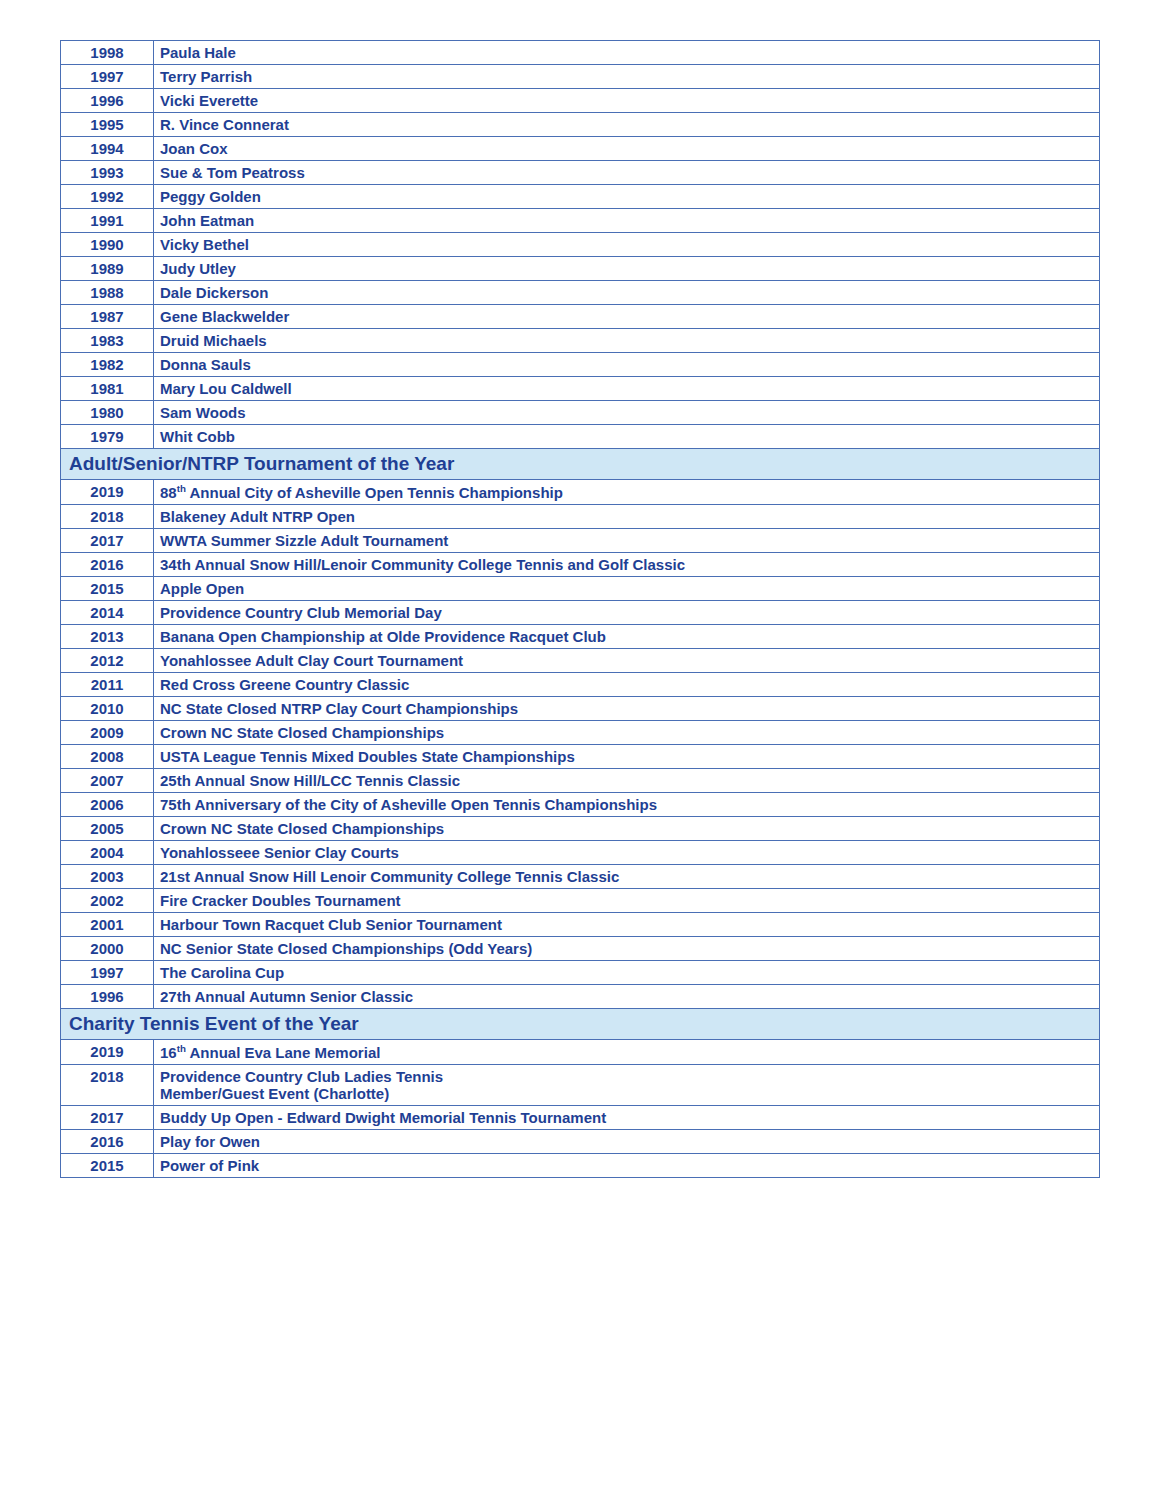| 1998 | Paula Hale |
| 1997 | Terry Parrish |
| 1996 | Vicki Everette |
| 1995 | R. Vince Connerat |
| 1994 | Joan Cox |
| 1993 | Sue & Tom Peatross |
| 1992 | Peggy Golden |
| 1991 | John Eatman |
| 1990 | Vicky Bethel |
| 1989 | Judy Utley |
| 1988 | Dale Dickerson |
| 1987 | Gene Blackwelder |
| 1983 | Druid Michaels |
| 1982 | Donna Sauls |
| 1981 | Mary Lou Caldwell |
| 1980 | Sam Woods |
| 1979 | Whit Cobb |
| Adult/Senior/NTRP Tournament of the Year |
| 2019 | 88 th Annual City of Asheville Open Tennis Championship |
| 2018 | Blakeney Adult NTRP Open |
| 2017 | WWTA Summer Sizzle Adult Tournament |
| 2016 | 34th Annual Snow Hill/Lenoir Community College Tennis and Golf Classic |
| 2015 | Apple Open |
| 2014 | Providence Country Club Memorial Day |
| 2013 | Banana Open Championship at Olde Providence Racquet Club |
| 2012 | Yonahlossee Adult Clay Court Tournament |
| 2011 | Red Cross Greene Country Classic |
| 2010 | NC State Closed NTRP Clay Court Championships |
| 2009 | Crown NC State Closed Championships |
| 2008 | USTA League Tennis Mixed Doubles State Championships |
| 2007 | 25th Annual Snow Hill/LCC Tennis Classic |
| 2006 | 75th Anniversary of the City of Asheville Open Tennis Championships |
| 2005 | Crown NC State Closed Championships |
| 2004 | Yonahlosseee Senior Clay Courts |
| 2003 | 21st Annual Snow Hill Lenoir Community College Tennis Classic |
| 2002 | Fire Cracker Doubles Tournament |
| 2001 | Harbour Town Racquet Club Senior Tournament |
| 2000 | NC Senior State Closed Championships (Odd Years) |
| 1997 | The Carolina Cup |
| 1996 | 27th Annual Autumn Senior Classic |
| Charity Tennis Event of the Year |
| 2019 | 16 th Annual Eva Lane Memorial |
| 2018 | Providence Country Club Ladies Tennis Member/Guest Event (Charlotte) |
| 2017 | Buddy Up Open - Edward Dwight Memorial Tennis Tournament |
| 2016 | Play for Owen |
| 2015 | Power of Pink |